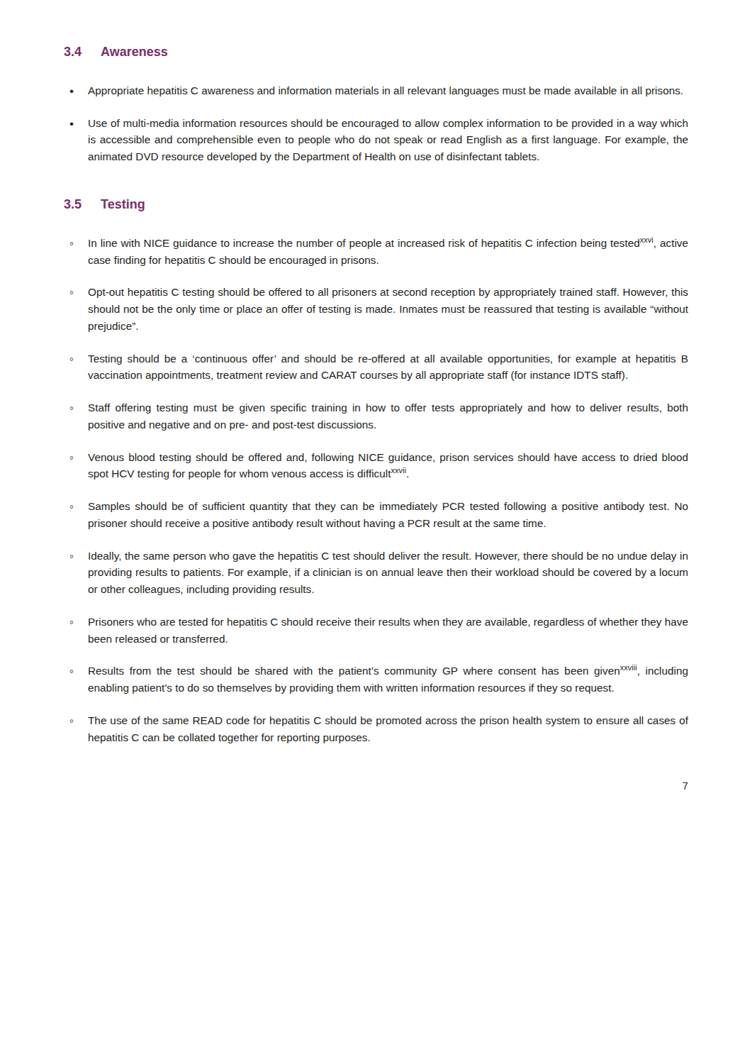3.4 Awareness
Appropriate hepatitis C awareness and information materials in all relevant languages must be made available in all prisons.
Use of multi-media information resources should be encouraged to allow complex information to be provided in a way which is accessible and comprehensible even to people who do not speak or read English as a first language. For example, the animated DVD resource developed by the Department of Health on use of disinfectant tablets.
3.5 Testing
In line with NICE guidance to increase the number of people at increased risk of hepatitis C infection being testedxxvi, active case finding for hepatitis C should be encouraged in prisons.
Opt-out hepatitis C testing should be offered to all prisoners at second reception by appropriately trained staff. However, this should not be the only time or place an offer of testing is made. Inmates must be reassured that testing is available “without prejudice”.
Testing should be a ‘continuous offer’ and should be re-offered at all available opportunities, for example at hepatitis B vaccination appointments, treatment review and CARAT courses by all appropriate staff (for instance IDTS staff).
Staff offering testing must be given specific training in how to offer tests appropriately and how to deliver results, both positive and negative and on pre- and post-test discussions.
Venous blood testing should be offered and, following NICE guidance, prison services should have access to dried blood spot HCV testing for people for whom venous access is difficultxxvii.
Samples should be of sufficient quantity that they can be immediately PCR tested following a positive antibody test. No prisoner should receive a positive antibody result without having a PCR result at the same time.
Ideally, the same person who gave the hepatitis C test should deliver the result. However, there should be no undue delay in providing results to patients. For example, if a clinician is on annual leave then their workload should be covered by a locum or other colleagues, including providing results.
Prisoners who are tested for hepatitis C should receive their results when they are available, regardless of whether they have been released or transferred.
Results from the test should be shared with the patient’s community GP where consent has been givenxxviii, including enabling patient’s to do so themselves by providing them with written information resources if they so request.
The use of the same READ code for hepatitis C should be promoted across the prison health system to ensure all cases of hepatitis C can be collated together for reporting purposes.
7